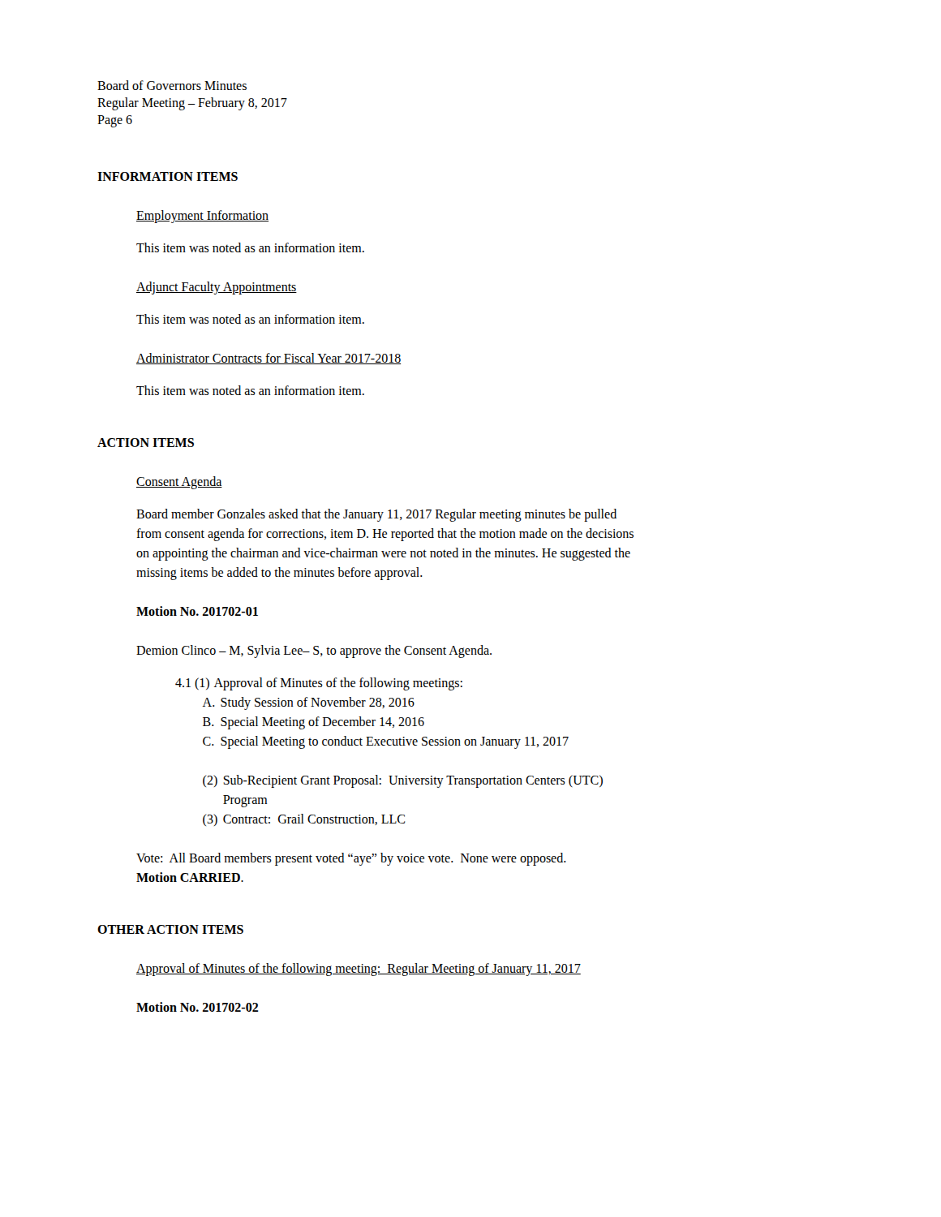Board of Governors Minutes
Regular Meeting – February 8, 2017
Page 6
Information Items
Employment Information
This item was noted as an information item.
Adjunct Faculty Appointments
This item was noted as an information item.
Administrator Contracts for Fiscal Year 2017-2018
This item was noted as an information item.
Action Items
Consent Agenda
Board member Gonzales asked that the January 11, 2017 Regular meeting minutes be pulled from consent agenda for corrections, item D. He reported that the motion made on the decisions on appointing the chairman and vice-chairman were not noted in the minutes. He suggested the missing items be added to the minutes before approval.
Motion No. 201702-01
Demion Clinco – M, Sylvia Lee– S, to approve the Consent Agenda.
| 4.1 (1) | Approval of Minutes of the following meetings: |
| A. | Study Session of November 28, 2016 |
| B. | Special Meeting of December 14, 2016 |
| C. | Special Meeting to conduct Executive Session on January 11, 2017 |
| (2) | Sub-Recipient Grant Proposal: University Transportation Centers (UTC) Program |
| (3) | Contract: Grail Construction, LLC |
Vote: All Board members present voted “aye” by voice vote. None were opposed.
Motion CARRIED.
Other Action Items
Approval of Minutes of the following meeting: Regular Meeting of January 11, 2017
Motion No. 201702-02